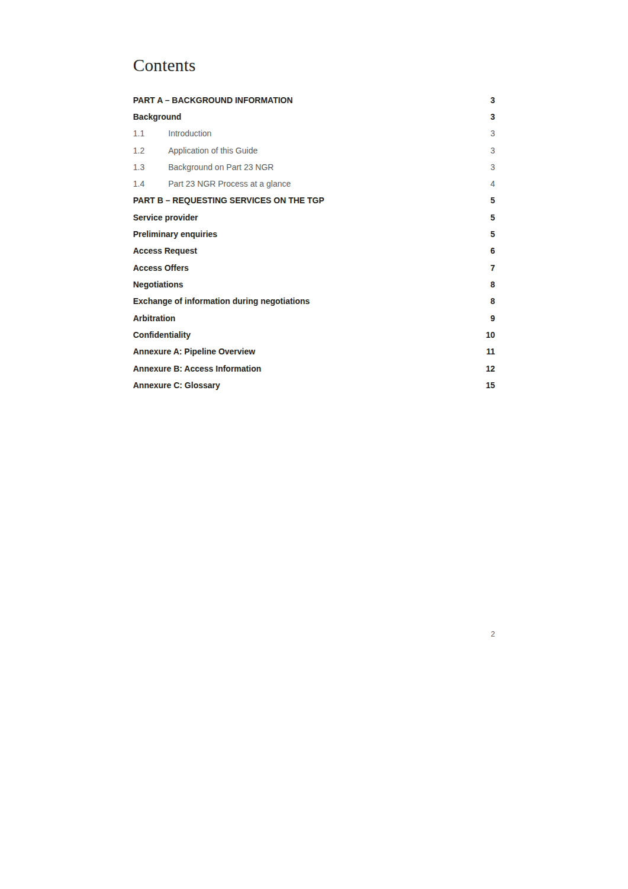Contents
| PART A – BACKGROUND INFORMATION | 3 |
| Background | 3 |
| 1.1 | Introduction | 3 |
| 1.2 | Application of this Guide | 3 |
| 1.3 | Background on Part 23 NGR | 3 |
| 1.4 | Part 23 NGR Process at a glance | 4 |
| PART B – REQUESTING SERVICES ON THE TGP | 5 |
| Service provider | 5 |
| Preliminary enquiries | 5 |
| Access Request | 6 |
| Access Offers | 7 |
| Negotiations | 8 |
| Exchange of information during negotiations | 8 |
| Arbitration | 9 |
| Confidentiality | 10 |
| Annexure A: Pipeline Overview | 11 |
| Annexure B: Access Information | 12 |
| Annexure C: Glossary | 15 |
2